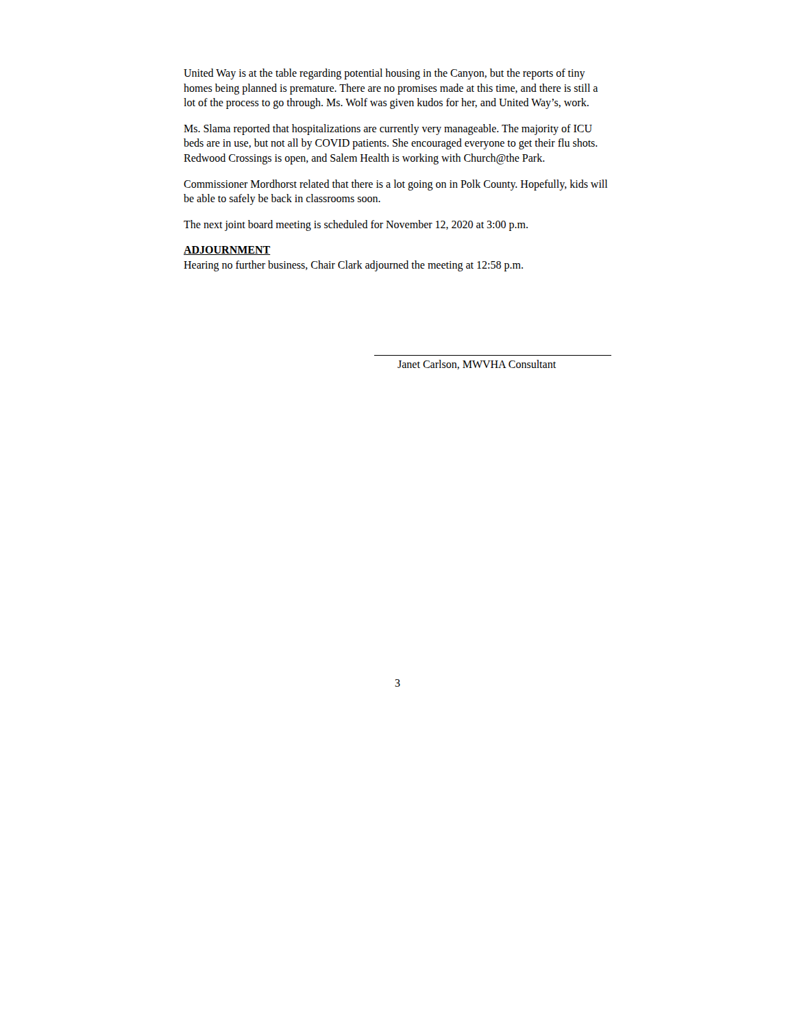United Way is at the table regarding potential housing in the Canyon, but the reports of tiny homes being planned is premature. There are no promises made at this time, and there is still a lot of the process to go through. Ms. Wolf was given kudos for her, and United Way’s, work.
Ms. Slama reported that hospitalizations are currently very manageable. The majority of ICU beds are in use, but not all by COVID patients. She encouraged everyone to get their flu shots. Redwood Crossings is open, and Salem Health is working with Church@the Park.
Commissioner Mordhorst related that there is a lot going on in Polk County. Hopefully, kids will be able to safely be back in classrooms soon.
The next joint board meeting is scheduled for November 12, 2020 at 3:00 p.m.
ADJOURNMENT
Hearing no further business, Chair Clark adjourned the meeting at 12:58 p.m.
Janet Carlson, MWVHA Consultant
3